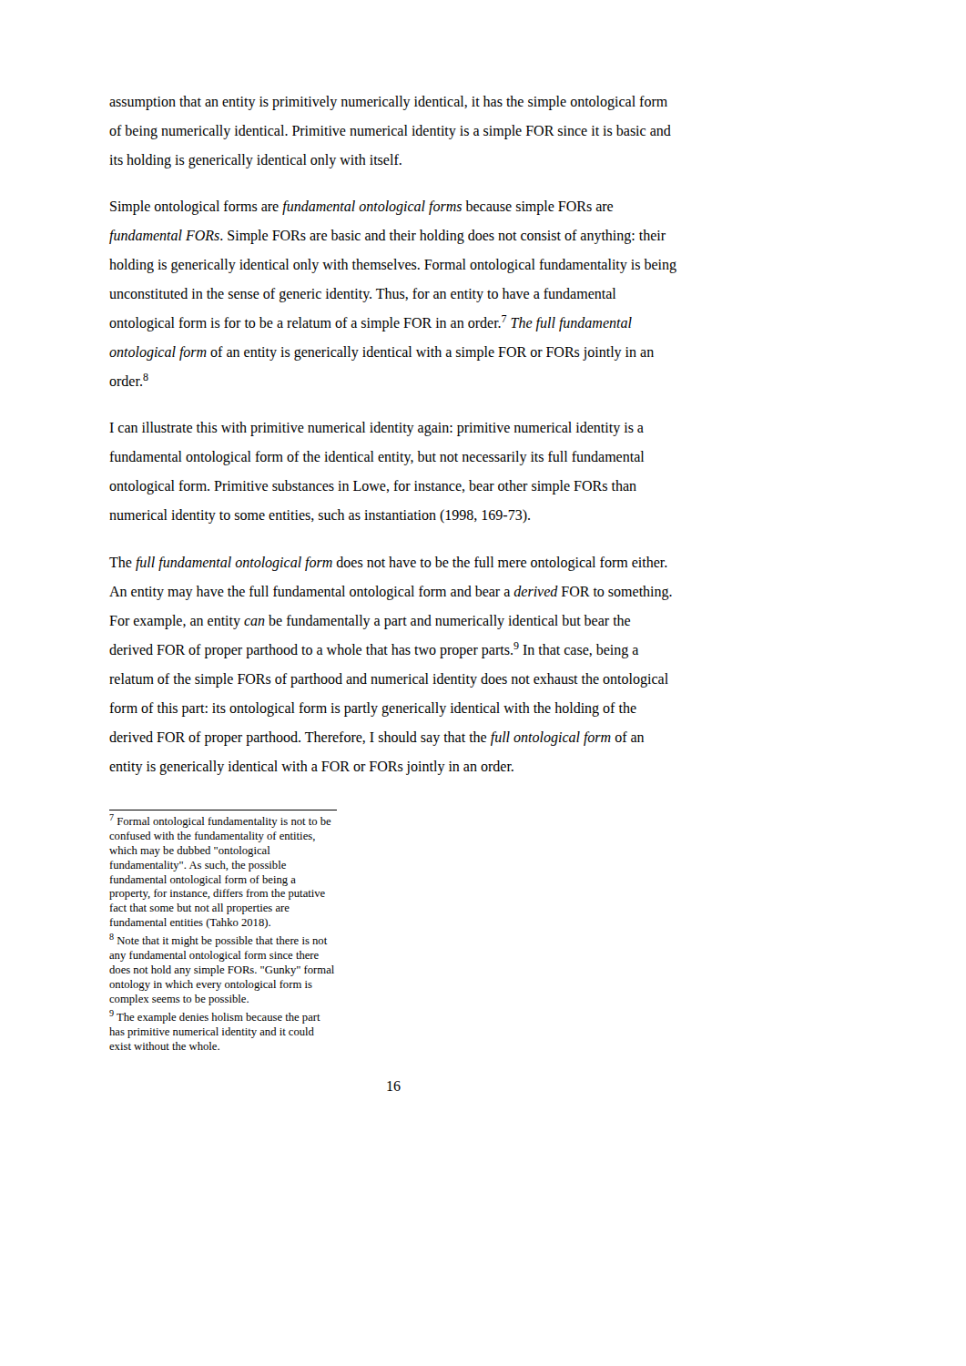assumption that an entity is primitively numerically identical, it has the simple ontological form of being numerically identical. Primitive numerical identity is a simple FOR since it is basic and its holding is generically identical only with itself.
Simple ontological forms are fundamental ontological forms because simple FORs are fundamental FORs. Simple FORs are basic and their holding does not consist of anything: their holding is generically identical only with themselves. Formal ontological fundamentality is being unconstituted in the sense of generic identity. Thus, for an entity to have a fundamental ontological form is for to be a relatum of a simple FOR in an order.7 The full fundamental ontological form of an entity is generically identical with a simple FOR or FORs jointly in an order.8
I can illustrate this with primitive numerical identity again: primitive numerical identity is a fundamental ontological form of the identical entity, but not necessarily its full fundamental ontological form. Primitive substances in Lowe, for instance, bear other simple FORs than numerical identity to some entities, such as instantiation (1998, 169-73).
The full fundamental ontological form does not have to be the full mere ontological form either. An entity may have the full fundamental ontological form and bear a derived FOR to something. For example, an entity can be fundamentally a part and numerically identical but bear the derived FOR of proper parthood to a whole that has two proper parts.9 In that case, being a relatum of the simple FORs of parthood and numerical identity does not exhaust the ontological form of this part: its ontological form is partly generically identical with the holding of the derived FOR of proper parthood. Therefore, I should say that the full ontological form of an entity is generically identical with a FOR or FORs jointly in an order.
7 Formal ontological fundamentality is not to be confused with the fundamentality of entities, which may be dubbed "ontological fundamentality". As such, the possible fundamental ontological form of being a property, for instance, differs from the putative fact that some but not all properties are fundamental entities (Tahko 2018).
8 Note that it might be possible that there is not any fundamental ontological form since there does not hold any simple FORs. "Gunky" formal ontology in which every ontological form is complex seems to be possible.
9 The example denies holism because the part has primitive numerical identity and it could exist without the whole.
16